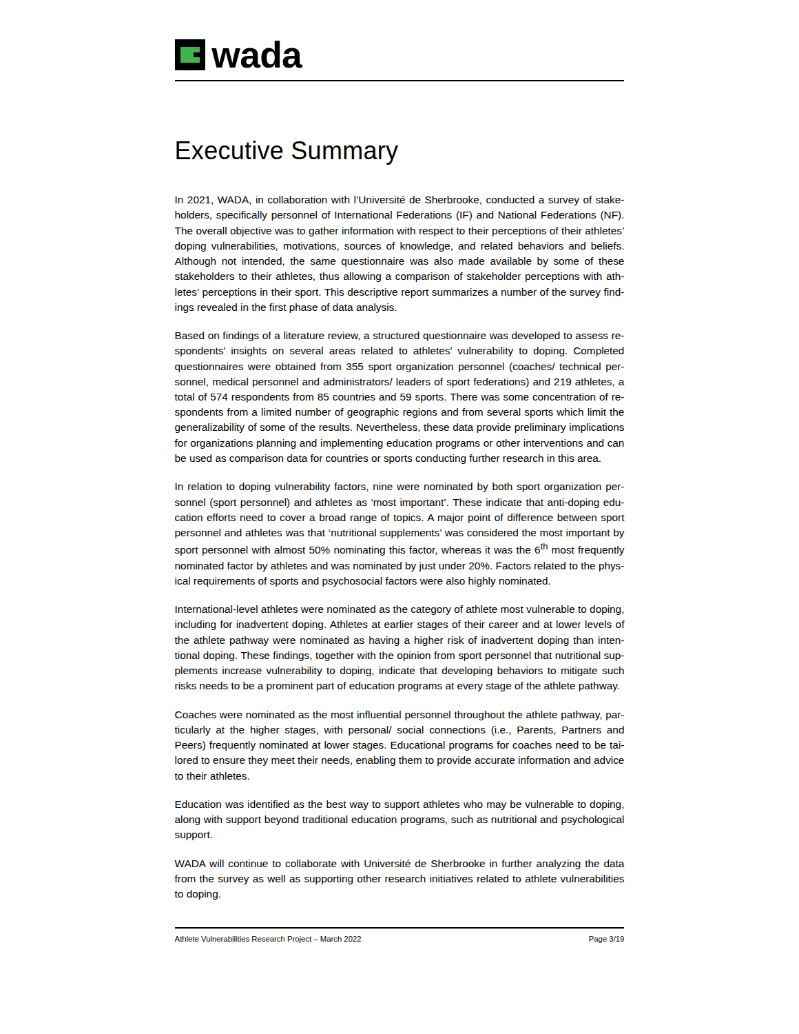wada
Executive Summary
In 2021, WADA, in collaboration with l’Université de Sherbrooke, conducted a survey of stakeholders, specifically personnel of International Federations (IF) and National Federations (NF). The overall objective was to gather information with respect to their perceptions of their athletes’ doping vulnerabilities, motivations, sources of knowledge, and related behaviors and beliefs. Although not intended, the same questionnaire was also made available by some of these stakeholders to their athletes, thus allowing a comparison of stakeholder perceptions with athletes’ perceptions in their sport. This descriptive report summarizes a number of the survey findings revealed in the first phase of data analysis.
Based on findings of a literature review, a structured questionnaire was developed to assess respondents’ insights on several areas related to athletes’ vulnerability to doping. Completed questionnaires were obtained from 355 sport organization personnel (coaches/ technical personnel, medical personnel and administrators/ leaders of sport federations) and 219 athletes, a total of 574 respondents from 85 countries and 59 sports. There was some concentration of respondents from a limited number of geographic regions and from several sports which limit the generalizability of some of the results. Nevertheless, these data provide preliminary implications for organizations planning and implementing education programs or other interventions and can be used as comparison data for countries or sports conducting further research in this area.
In relation to doping vulnerability factors, nine were nominated by both sport organization personnel (sport personnel) and athletes as ‘most important’. These indicate that anti-doping education efforts need to cover a broad range of topics. A major point of difference between sport personnel and athletes was that ‘nutritional supplements’ was considered the most important by sport personnel with almost 50% nominating this factor, whereas it was the 6th most frequently nominated factor by athletes and was nominated by just under 20%. Factors related to the physical requirements of sports and psychosocial factors were also highly nominated.
International-level athletes were nominated as the category of athlete most vulnerable to doping, including for inadvertent doping. Athletes at earlier stages of their career and at lower levels of the athlete pathway were nominated as having a higher risk of inadvertent doping than intentional doping. These findings, together with the opinion from sport personnel that nutritional supplements increase vulnerability to doping, indicate that developing behaviors to mitigate such risks needs to be a prominent part of education programs at every stage of the athlete pathway.
Coaches were nominated as the most influential personnel throughout the athlete pathway, particularly at the higher stages, with personal/ social connections (i.e., Parents, Partners and Peers) frequently nominated at lower stages. Educational programs for coaches need to be tailored to ensure they meet their needs, enabling them to provide accurate information and advice to their athletes.
Education was identified as the best way to support athletes who may be vulnerable to doping, along with support beyond traditional education programs, such as nutritional and psychological support.
WADA will continue to collaborate with Université de Sherbrooke in further analyzing the data from the survey as well as supporting other research initiatives related to athlete vulnerabilities to doping.
Athlete Vulnerabilities Research Project – March 2022 Page 3/19